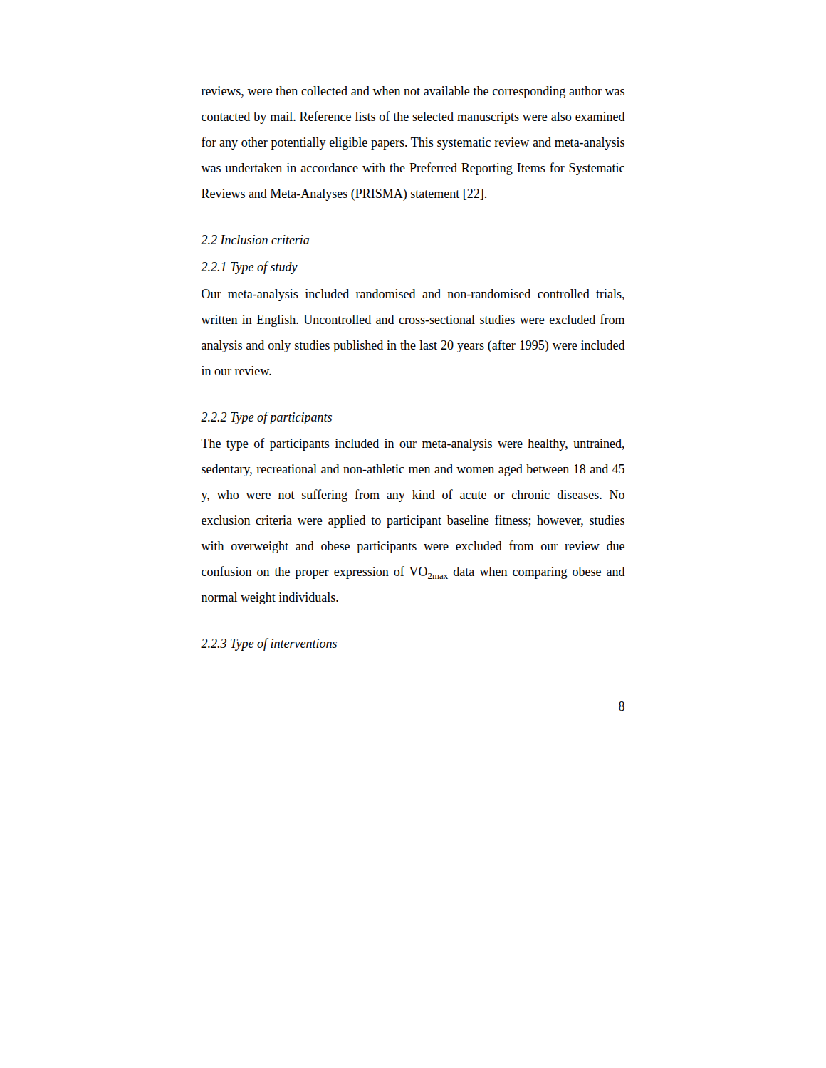reviews, were then collected and when not available the corresponding author was contacted by mail. Reference lists of the selected manuscripts were also examined for any other potentially eligible papers. This systematic review and meta-analysis was undertaken in accordance with the Preferred Reporting Items for Systematic Reviews and Meta-Analyses (PRISMA) statement [22].
2.2 Inclusion criteria
2.2.1 Type of study
Our meta-analysis included randomised and non-randomised controlled trials, written in English. Uncontrolled and cross-sectional studies were excluded from analysis and only studies published in the last 20 years (after 1995) were included in our review.
2.2.2 Type of participants
The type of participants included in our meta-analysis were healthy, untrained, sedentary, recreational and non-athletic men and women aged between 18 and 45 y, who were not suffering from any kind of acute or chronic diseases. No exclusion criteria were applied to participant baseline fitness; however, studies with overweight and obese participants were excluded from our review due confusion on the proper expression of VO2max data when comparing obese and normal weight individuals.
2.2.3 Type of interventions
8